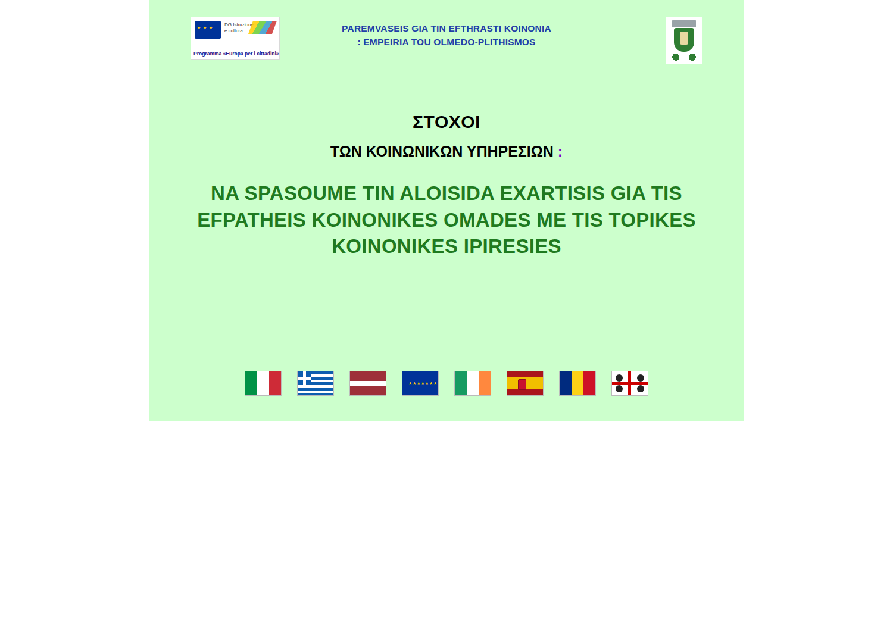DG Istruzione
e cultura
Programma «Europa per i cittadini»
PAREMVASEIS GIA TIN EFTHRASTI KOINONIA
: EMPEIRIA TOU OLMEDO-PLITHISMOS
ΣΤΟΧΟΙ
ΤΩΝ ΚΟΙΝΩΝΙΚΩΝ ΥΠΗΡΕΣΙΩΝ :
NA SPASOUME TIN ALOISIDA EXARTISIS GIA TIS EFPATHEIS KOINONIKES OMADES ME TIS TOPIKES KOINONIKES IPIRESIES